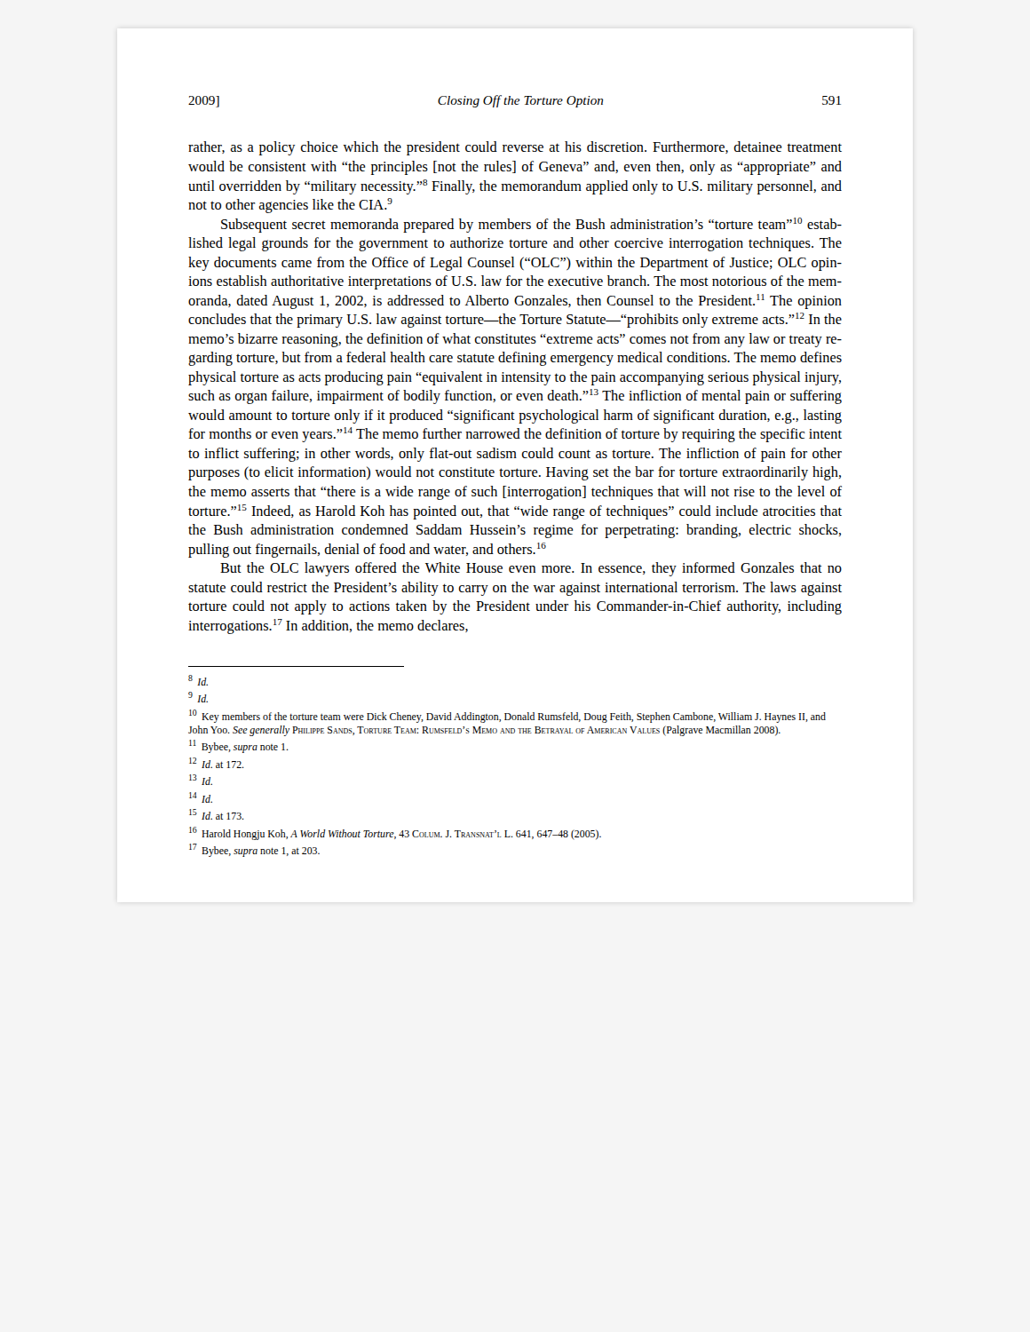2009] Closing Off the Torture Option 591
rather, as a policy choice which the president could reverse at his discretion. Furthermore, detainee treatment would be consistent with “the principles [not the rules] of Geneva” and, even then, only as “appropriate” and until overridden by “military necessity.”8 Finally, the memorandum applied only to U.S. military personnel, and not to other agencies like the CIA.9
Subsequent secret memoranda prepared by members of the Bush administration’s “torture team”10 established legal grounds for the government to authorize torture and other coercive interrogation techniques. The key documents came from the Office of Legal Counsel (“OLC”) within the Department of Justice; OLC opinions establish authoritative interpretations of U.S. law for the executive branch. The most notorious of the memoranda, dated August 1, 2002, is addressed to Alberto Gonzales, then Counsel to the President.11 The opinion concludes that the primary U.S. law against torture—the Torture Statute—“prohibits only extreme acts.”12 In the memo’s bizarre reasoning, the definition of what constitutes “extreme acts” comes not from any law or treaty regarding torture, but from a federal health care statute defining emergency medical conditions. The memo defines physical torture as acts producing pain “equivalent in intensity to the pain accompanying serious physical injury, such as organ failure, impairment of bodily function, or even death.”13 The infliction of mental pain or suffering would amount to torture only if it produced “significant psychological harm of significant duration, e.g., lasting for months or even years.”14 The memo further narrowed the definition of torture by requiring the specific intent to inflict suffering; in other words, only flat-out sadism could count as torture. The infliction of pain for other purposes (to elicit information) would not constitute torture. Having set the bar for torture extraordinarily high, the memo asserts that “there is a wide range of such [interrogation] techniques that will not rise to the level of torture.”15 Indeed, as Harold Koh has pointed out, that “wide range of techniques” could include atrocities that the Bush administration condemned Saddam Hussein’s regime for perpetrating: branding, electric shocks, pulling out fingernails, denial of food and water, and others.16
But the OLC lawyers offered the White House even more. In essence, they informed Gonzales that no statute could restrict the President’s ability to carry on the war against international terrorism. The laws against torture could not apply to actions taken by the President under his Commander-in-Chief authority, including interrogations.17 In addition, the memo declares,
8 Id.
9 Id.
10 Key members of the torture team were Dick Cheney, David Addington, Donald Rumsfeld, Doug Feith, Stephen Cambone, William J. Haynes II, and John Yoo. See generally Philippe Sands, Torture Team: Rumsfeld’s Memo and the Betrayal of American Values (Palgrave Macmillan 2008).
11 Bybee, supra note 1.
12 Id. at 172.
13 Id.
14 Id.
15 Id. at 173.
16 Harold Hongju Koh, A World Without Torture, 43 Colum. J. Transnat’l L. 641, 647–48 (2005).
17 Bybee, supra note 1, at 203.